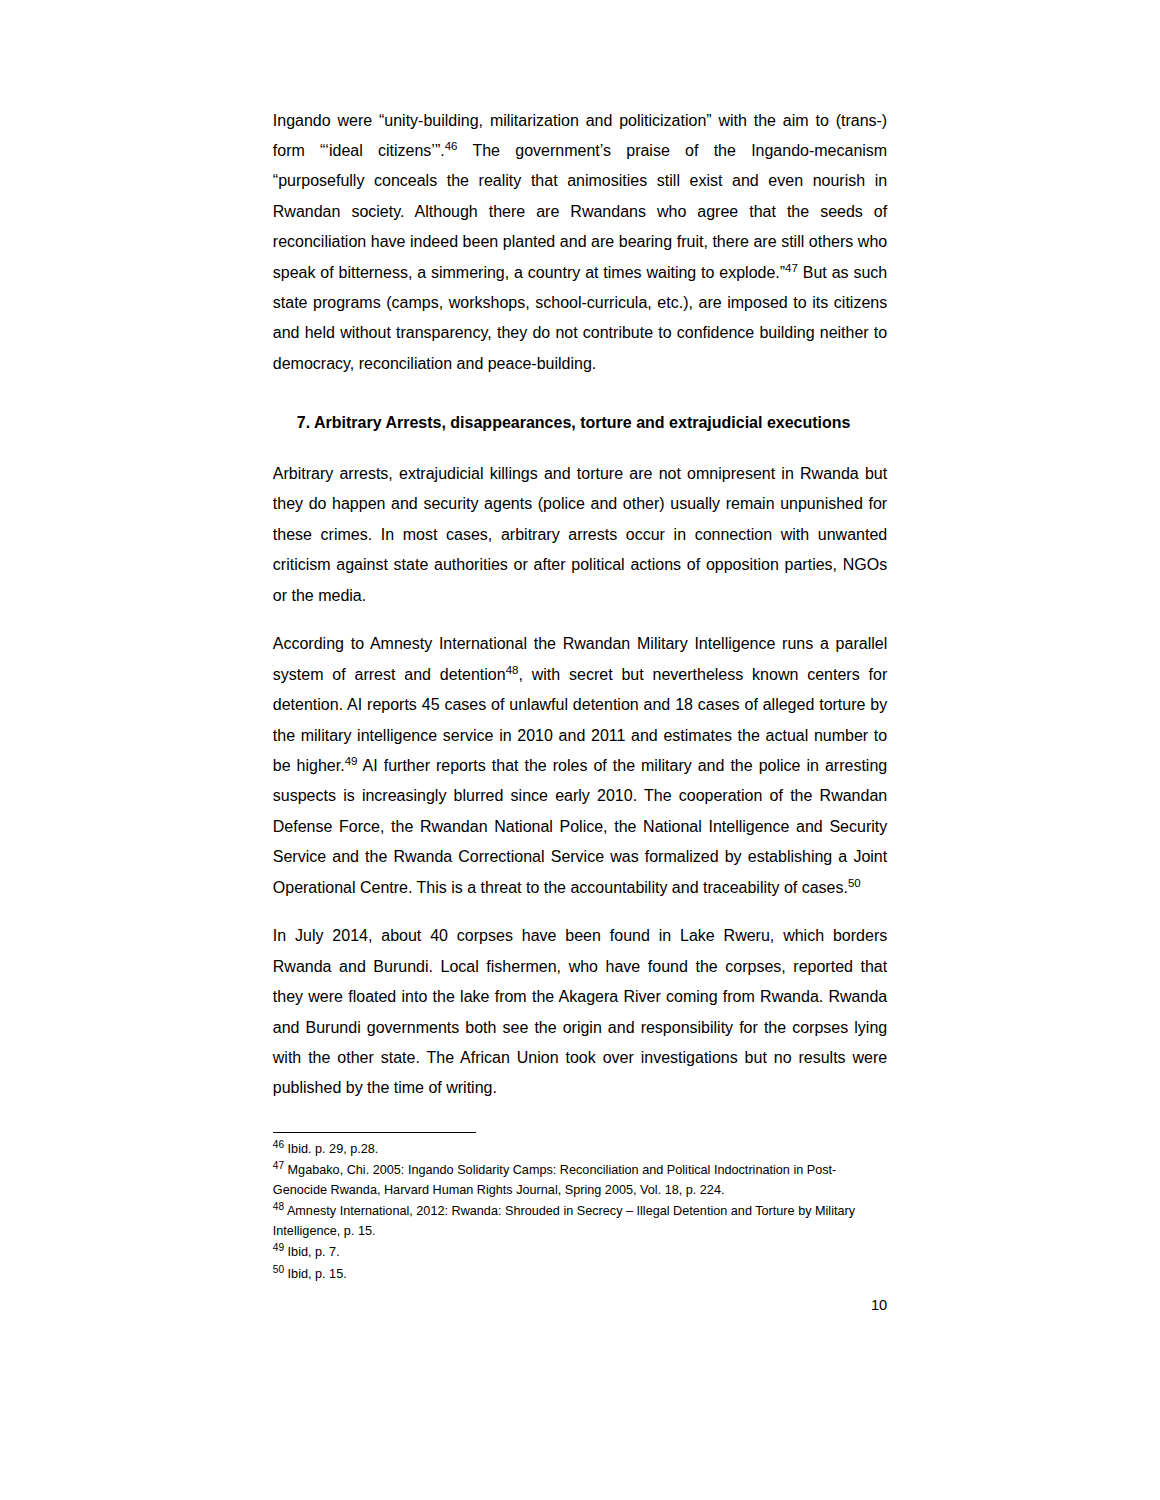Ingando were “unity-building, militarization and politicization” with the aim to (trans-) form “‘ideal citizens’”.46 The government’s praise of the Ingando-mecanism “purposefully conceals the reality that animosities still exist and even nourish in Rwandan society. Although there are Rwandans who agree that the seeds of reconciliation have indeed been planted and are bearing fruit, there are still others who speak of bitterness, a simmering, a country at times waiting to explode.”47 But as such state programs (camps, workshops, school-curricula, etc.), are imposed to its citizens and held without transparency, they do not contribute to confidence building neither to democracy, reconciliation and peace-building.
7. Arbitrary Arrests, disappearances, torture and extrajudicial executions
Arbitrary arrests, extrajudicial killings and torture are not omnipresent in Rwanda but they do happen and security agents (police and other) usually remain unpunished for these crimes. In most cases, arbitrary arrests occur in connection with unwanted criticism against state authorities or after political actions of opposition parties, NGOs or the media.
According to Amnesty International the Rwandan Military Intelligence runs a parallel system of arrest and detention48, with secret but nevertheless known centers for detention. AI reports 45 cases of unlawful detention and 18 cases of alleged torture by the military intelligence service in 2010 and 2011 and estimates the actual number to be higher.49 AI further reports that the roles of the military and the police in arresting suspects is increasingly blurred since early 2010. The cooperation of the Rwandan Defense Force, the Rwandan National Police, the National Intelligence and Security Service and the Rwanda Correctional Service was formalized by establishing a Joint Operational Centre. This is a threat to the accountability and traceability of cases.50
In July 2014, about 40 corpses have been found in Lake Rweru, which borders Rwanda and Burundi. Local fishermen, who have found the corpses, reported that they were floated into the lake from the Akagera River coming from Rwanda. Rwanda and Burundi governments both see the origin and responsibility for the corpses lying with the other state. The African Union took over investigations but no results were published by the time of writing.
46 Ibid. p. 29, p.28.
47 Mgabako, Chi. 2005: Ingando Solidarity Camps: Reconciliation and Political Indoctrination in Post-Genocide Rwanda, Harvard Human Rights Journal, Spring 2005, Vol. 18, p. 224.
48 Amnesty International, 2012: Rwanda: Shrouded in Secrecy – Illegal Detention and Torture by Military Intelligence, p. 15.
49 Ibid, p. 7.
50 Ibid, p. 15.
10